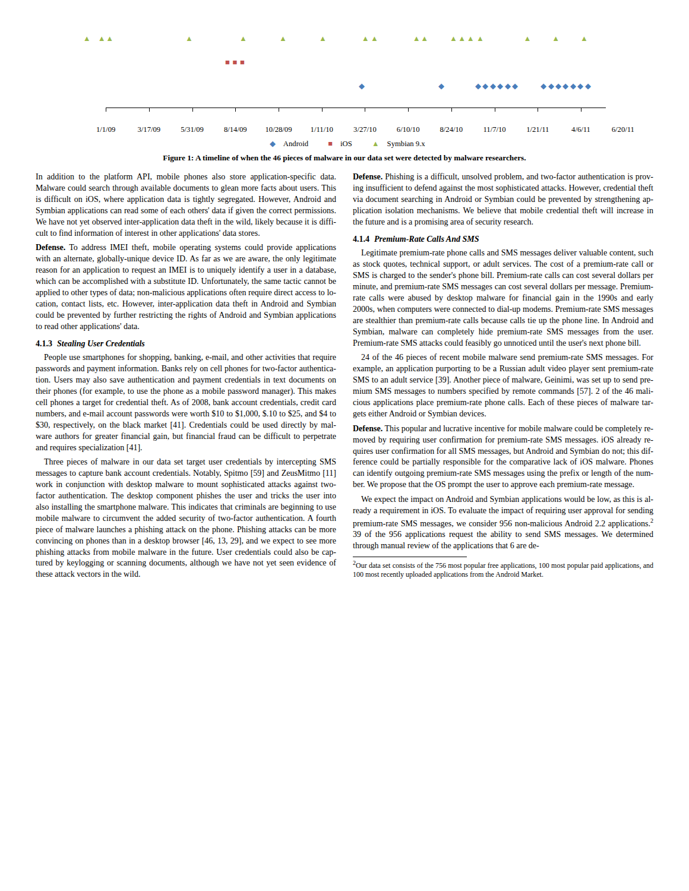▲ ▲ ▲ ▲ ▲ ▲ ▲ ▲ ▲ ▲ ▲ ▲ ▲ ▲ ▲ ▲ ▲ ▲ ■ ■ ■ ◆ ◆ ◆ ◆ ◆ ◆ ◆ ◆ ◆ ◆ ◆ ◆ ◆ ◆ ◆
1/1/09 3/17/09 5/31/09 8/14/09 10/28/09 1/11/10 3/27/10 6/10/10 8/24/10 11/7/10 1/21/11 4/6/11 6/20/11
◆ Android ■ iOS ▲ Symbian 9.x
Figure 1: A timeline of when the 46 pieces of malware in our data set were detected by malware researchers.
In addition to the platform API, mobile phones also store application-specific data. Malware could search through available documents to glean more facts about users. This is difficult on iOS, where application data is tightly segregated. However, Android and Symbian applications can read some of each others' data if given the correct permissions. We have not yet observed inter-application data theft in the wild, likely because it is difficult to find information of interest in other applications' data stores.
Defense. To address IMEI theft, mobile operating systems could provide applications with an alternate, globally-unique device ID. As far as we are aware, the only legitimate reason for an application to request an IMEI is to uniquely identify a user in a database, which can be accomplished with a substitute ID. Unfortunately, the same tactic cannot be applied to other types of data; non-malicious applications often require direct access to location, contact lists, etc. However, inter-application data theft in Android and Symbian could be prevented by further restricting the rights of Android and Symbian applications to read other applications' data.
4.1.3 Stealing User Credentials
People use smartphones for shopping, banking, e-mail, and other activities that require passwords and payment information. Banks rely on cell phones for two-factor authentication. Users may also save authentication and payment credentials in text documents on their phones (for example, to use the phone as a mobile password manager). This makes cell phones a target for credential theft. As of 2008, bank account credentials, credit card numbers, and e-mail account passwords were worth $10 to $1,000, $.10 to $25, and $4 to $30, respectively, on the black market [41]. Credentials could be used directly by malware authors for greater financial gain, but financial fraud can be difficult to perpetrate and requires specialization [41].
Three pieces of malware in our data set target user credentials by intercepting SMS messages to capture bank account credentials. Notably, Spitmo [59] and ZeusMitmo [11] work in conjunction with desktop malware to mount sophisticated attacks against two-factor authentication. The desktop component phishes the user and tricks the user into also installing the smartphone malware. This indicates that criminals are beginning to use mobile malware to circumvent the added security of two-factor authentication. A fourth piece of malware launches a phishing attack on the phone. Phishing attacks can be more convincing on phones than in a desktop browser [46, 13, 29], and we expect to see more phishing attacks from mobile malware in the future. User credentials could also be captured by keylogging or scanning documents, although we have not yet seen evidence of these attack vectors in the wild.
Defense. Phishing is a difficult, unsolved problem, and two-factor authentication is proving insufficient to defend against the most sophisticated attacks. However, credential theft via document searching in Android or Symbian could be prevented by strengthening application isolation mechanisms. We believe that mobile credential theft will increase in the future and is a promising area of security research.
4.1.4 Premium-Rate Calls And SMS
Legitimate premium-rate phone calls and SMS messages deliver valuable content, such as stock quotes, technical support, or adult services. The cost of a premium-rate call or SMS is charged to the sender's phone bill. Premium-rate calls can cost several dollars per minute, and premium-rate SMS messages can cost several dollars per message. Premium-rate calls were abused by desktop malware for financial gain in the 1990s and early 2000s, when computers were connected to dial-up modems. Premium-rate SMS messages are stealthier than premium-rate calls because calls tie up the phone line. In Android and Symbian, malware can completely hide premium-rate SMS messages from the user. Premium-rate SMS attacks could feasibly go unnoticed until the user's next phone bill.
24 of the 46 pieces of recent mobile malware send premium-rate SMS messages. For example, an application purporting to be a Russian adult video player sent premium-rate SMS to an adult service [39]. Another piece of malware, Geinimi, was set up to send premium SMS messages to numbers specified by remote commands [57]. 2 of the 46 malicious applications place premium-rate phone calls. Each of these pieces of malware targets either Android or Symbian devices.
Defense. This popular and lucrative incentive for mobile malware could be completely removed by requiring user confirmation for premium-rate SMS messages. iOS already requires user confirmation for all SMS messages, but Android and Symbian do not; this difference could be partially responsible for the comparative lack of iOS malware. Phones can identify outgoing premium-rate SMS messages using the prefix or length of the number. We propose that the OS prompt the user to approve each premium-rate message.
We expect the impact on Android and Symbian applications would be low, as this is already a requirement in iOS. To evaluate the impact of requiring user approval for sending premium-rate SMS messages, we consider 956 non-malicious Android 2.2 applications.2 39 of the 956 applications request the ability to send SMS messages. We determined through manual review of the applications that 6 are de-
2Our data set consists of the 756 most popular free applications, 100 most popular paid applications, and 100 most recently uploaded applications from the Android Market.